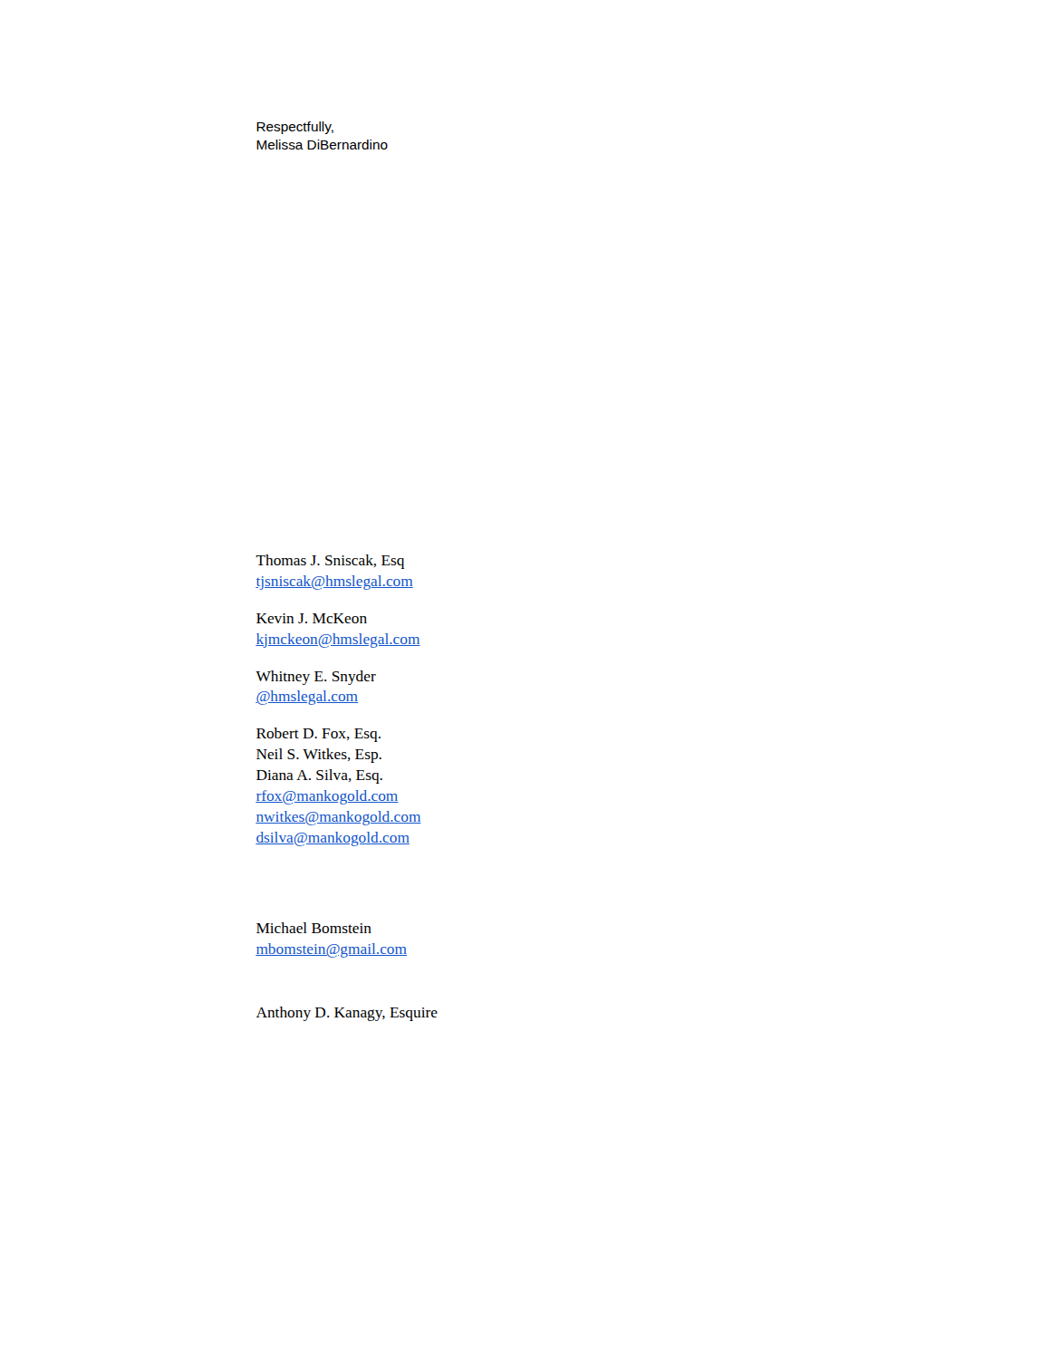Respectfully,
Melissa DiBernardino
Thomas J. Sniscak, Esq
tjsniscak@hmslegal.com
Kevin J. McKeon
kjmckeon@hmslegal.com
Whitney E. Snyder
@hmslegal.com
Robert D. Fox, Esq.
Neil S. Witkes, Esp.
Diana A. Silva, Esq.
rfox@mankogold.com
nwitkes@mankogold.com
dsilva@mankogold.com
Michael Bomstein
mbomstein@gmail.com
Anthony D. Kanagy, Esquire